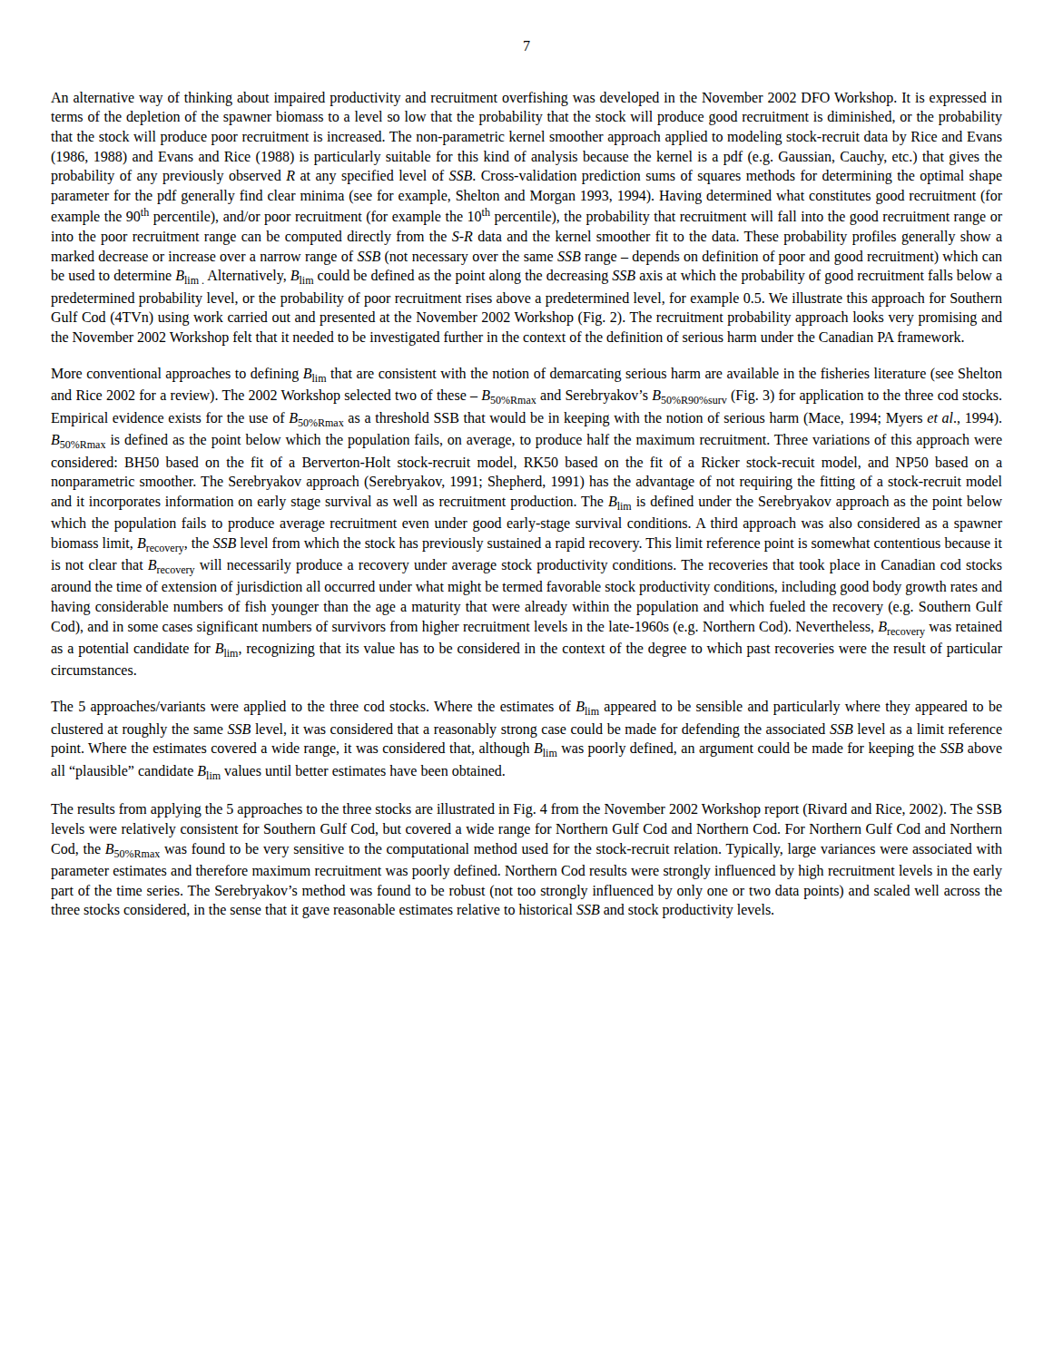7
An alternative way of thinking about impaired productivity and recruitment overfishing was developed in the November 2002 DFO Workshop. It is expressed in terms of the depletion of the spawner biomass to a level so low that the probability that the stock will produce good recruitment is diminished, or the probability that the stock will produce poor recruitment is increased. The non-parametric kernel smoother approach applied to modeling stock-recruit data by Rice and Evans (1986, 1988) and Evans and Rice (1988) is particularly suitable for this kind of analysis because the kernel is a pdf (e.g. Gaussian, Cauchy, etc.) that gives the probability of any previously observed R at any specified level of SSB. Cross-validation prediction sums of squares methods for determining the optimal shape parameter for the pdf generally find clear minima (see for example, Shelton and Morgan 1993, 1994). Having determined what constitutes good recruitment (for example the 90th percentile), and/or poor recruitment (for example the 10th percentile), the probability that recruitment will fall into the good recruitment range or into the poor recruitment range can be computed directly from the S-R data and the kernel smoother fit to the data. These probability profiles generally show a marked decrease or increase over a narrow range of SSB (not necessary over the same SSB range – depends on definition of poor and good recruitment) which can be used to determine Blim . Alternatively, Blim could be defined as the point along the decreasing SSB axis at which the probability of good recruitment falls below a predetermined probability level, or the probability of poor recruitment rises above a predetermined level, for example 0.5. We illustrate this approach for Southern Gulf Cod (4TVn) using work carried out and presented at the November 2002 Workshop (Fig. 2). The recruitment probability approach looks very promising and the November 2002 Workshop felt that it needed to be investigated further in the context of the definition of serious harm under the Canadian PA framework.
More conventional approaches to defining Blim that are consistent with the notion of demarcating serious harm are available in the fisheries literature (see Shelton and Rice 2002 for a review). The 2002 Workshop selected two of these – B50%Rmax and Serebryakov’s B50%R90%surv (Fig. 3) for application to the three cod stocks. Empirical evidence exists for the use of B50%Rmax as a threshold SSB that would be in keeping with the notion of serious harm (Mace, 1994; Myers et al., 1994). B50%Rmax is defined as the point below which the population fails, on average, to produce half the maximum recruitment. Three variations of this approach were considered: BH50 based on the fit of a Berverton-Holt stock-recruit model, RK50 based on the fit of a Ricker stock-recuit model, and NP50 based on a nonparametric smoother. The Serebryakov approach (Serebryakov, 1991; Shepherd, 1991) has the advantage of not requiring the fitting of a stock-recruit model and it incorporates information on early stage survival as well as recruitment production. The Blim is defined under the Serebryakov approach as the point below which the population fails to produce average recruitment even under good early-stage survival conditions. A third approach was also considered as a spawner biomass limit, Brecovery, the SSB level from which the stock has previously sustained a rapid recovery. This limit reference point is somewhat contentious because it is not clear that Brecovery will necessarily produce a recovery under average stock productivity conditions. The recoveries that took place in Canadian cod stocks around the time of extension of jurisdiction all occurred under what might be termed favorable stock productivity conditions, including good body growth rates and having considerable numbers of fish younger than the age a maturity that were already within the population and which fueled the recovery (e.g. Southern Gulf Cod), and in some cases significant numbers of survivors from higher recruitment levels in the late-1960s (e.g. Northern Cod). Nevertheless, Brecovery was retained as a potential candidate for Blim, recognizing that its value has to be considered in the context of the degree to which past recoveries were the result of particular circumstances.
The 5 approaches/variants were applied to the three cod stocks. Where the estimates of Blim appeared to be sensible and particularly where they appeared to be clustered at roughly the same SSB level, it was considered that a reasonably strong case could be made for defending the associated SSB level as a limit reference point. Where the estimates covered a wide range, it was considered that, although Blim was poorly defined, an argument could be made for keeping the SSB above all “plausible” candidate Blim values until better estimates have been obtained.
The results from applying the 5 approaches to the three stocks are illustrated in Fig. 4 from the November 2002 Workshop report (Rivard and Rice, 2002). The SSB levels were relatively consistent for Southern Gulf Cod, but covered a wide range for Northern Gulf Cod and Northern Cod. For Northern Gulf Cod and Northern Cod, the B50%Rmax was found to be very sensitive to the computational method used for the stock-recruit relation. Typically, large variances were associated with parameter estimates and therefore maximum recruitment was poorly defined. Northern Cod results were strongly influenced by high recruitment levels in the early part of the time series. The Serebryakov’s method was found to be robust (not too strongly influenced by only one or two data points) and scaled well across the three stocks considered, in the sense that it gave reasonable estimates relative to historical SSB and stock productivity levels.